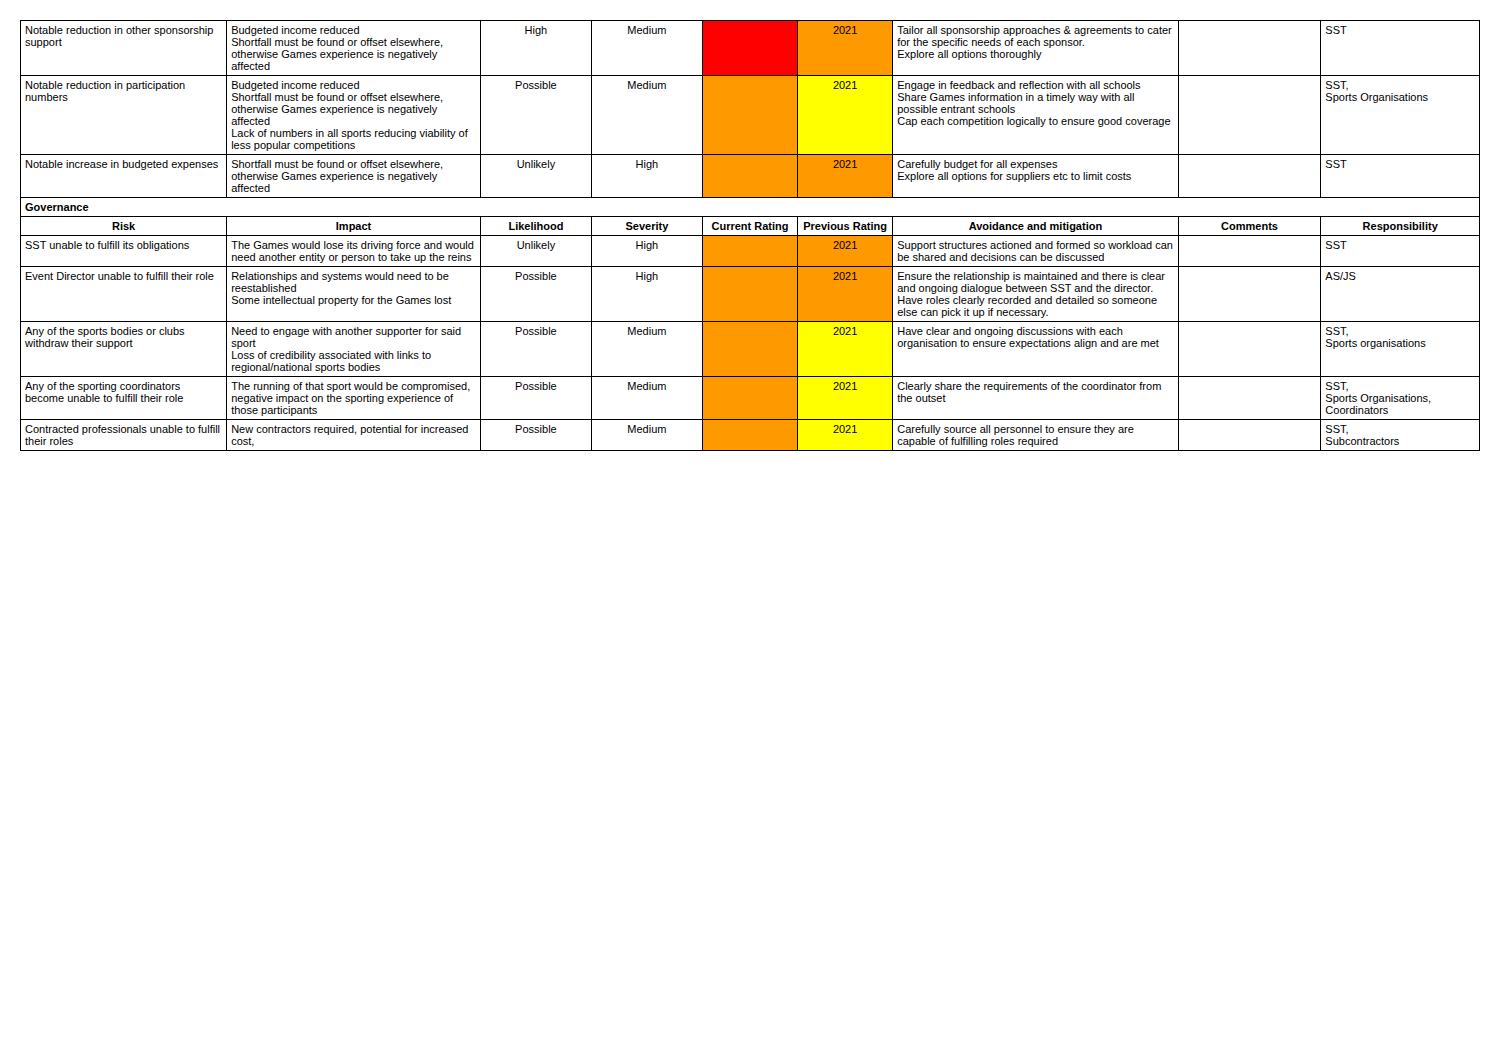| Notable reduction in other sponsorship support | Budgeted income reduced Shortfall must be found or offset elsewhere, otherwise Games experience is negatively affected | High | Medium | | 2021 | Tailor all sponsorship approaches & agreements to cater for the specific needs of each sponsor. Explore all options thoroughly | | SST |
| Notable reduction in participation numbers | Budgeted income reduced Shortfall must be found or offset elsewhere, otherwise Games experience is negatively affected Lack of numbers in all sports reducing viability of less popular competitions | Possible | Medium | | 2021 | Engage in feedback and reflection with all schools Share Games information in a timely way with all possible entrant schools Cap each competition logically to ensure good coverage | | SST, Sports Organisations |
| Notable increase in budgeted expenses | Shortfall must be found or offset elsewhere, otherwise Games experience is negatively affected | Unlikely | High | | 2021 | Carefully budget for all expenses Explore all options for suppliers etc to limit costs | | SST |
| Governance |
| Risk | Impact | Likelihood | Severity | Current Rating | Previous Rating | Avoidance and mitigation | Comments | Responsibility |
| SST unable to fulfill its obligations | The Games would lose its driving force and would need another entity or person to take up the reins | Unlikely | High | | 2021 | Support structures actioned and formed so workload can be shared and decisions can be discussed | | SST |
| Event Director unable to fulfill their role | Relationships and systems would need to be reestablished Some intellectual property for the Games lost | Possible | High | | 2021 | Ensure the relationship is maintained and there is clear and ongoing dialogue between SST and the director. Have roles clearly recorded and detailed so someone else can pick it up if necessary. | | AS/JS |
| Any of the sports bodies or clubs withdraw their support | Need to engage with another supporter for said sport Loss of credibility associated with links to regional/national sports bodies | Possible | Medium | | 2021 | Have clear and ongoing discussions with each organisation to ensure expectations align and are met | | SST, Sports organisations |
| Any of the sporting coordinators become unable to fulfill their role | The running of that sport would be compromised, negative impact on the sporting experience of those participants | Possible | Medium | | 2021 | Clearly share the requirements of the coordinator from the outset | | SST, Sports Organisations, Coordinators |
| Contracted professionals unable to fulfill their roles | New contractors required, potential for increased cost, | Possible | Medium | | 2021 | Carefully source all personnel to ensure they are capable of fulfilling roles required | | SST, Subcontractors |